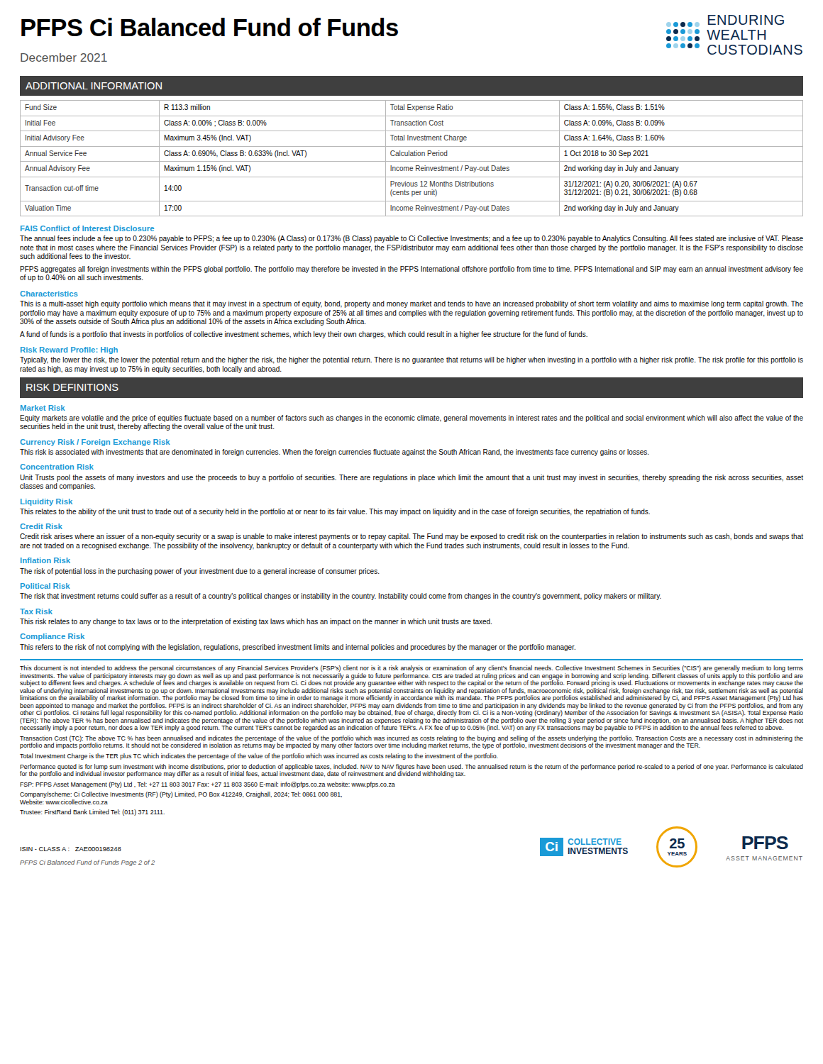PFPS Ci Balanced Fund of Funds
December 2021
ENDURING
WEALTH
CUSTODIANS
ADDITIONAL INFORMATION
| Fund Size | R 113.3 million | Total Expense Ratio | Class A: 1.55%, Class B: 1.51% |
| Initial Fee | Class A: 0.00% ; Class B: 0.00% | Transaction Cost | Class A: 0.09%, Class B: 0.09% |
| Initial Advisory Fee | Maximum 3.45% (Incl. VAT) | Total Investment Charge | Class A: 1.64%, Class B: 1.60% |
| Annual Service Fee | Class A: 0.690%, Class B: 0.633% (Incl. VAT) | Calculation Period | 1 Oct 2018 to 30 Sep 2021 |
| Annual Advisory Fee | Maximum 1.15% (incl. VAT) | Income Reinvestment / Pay-out Dates | 2nd working day in July and January |
| Transaction cut-off time | 14:00 | Previous 12 Months Distributions (cents per unit) | 31/12/2021: (A) 0.20, 30/06/2021: (A) 0.67 31/12/2021: (B) 0.21, 30/06/2021: (B) 0.68 |
| Valuation Time | 17:00 | Income Reinvestment / Pay-out Dates | 2nd working day in July and January |
FAIS Conflict of Interest Disclosure
The annual fees include a fee up to 0.230% payable to PFPS; a fee up to 0.230% (A Class) or 0.173% (B Class) payable to Ci Collective Investments; and a fee up to 0.230% payable to Analytics Consulting. All fees stated are inclusive of VAT. Please note that in most cases where the Financial Services Provider (FSP) is a related party to the portfolio manager, the FSP/distributor may earn additional fees other than those charged by the portfolio manager. It is the FSP's responsibility to disclose such additional fees to the investor.
PFPS aggregates all foreign investments within the PFPS global portfolio. The portfolio may therefore be invested in the PFPS International offshore portfolio from time to time. PFPS International and SIP may earn an annual investment advisory fee of up to 0.40% on all such investments.
Characteristics
This is a multi-asset high equity portfolio which means that it may invest in a spectrum of equity, bond, property and money market and tends to have an increased probability of short term volatility and aims to maximise long term capital growth. The portfolio may have a maximum equity exposure of up to 75% and a maximum property exposure of 25% at all times and complies with the regulation governing retirement funds. This portfolio may, at the discretion of the portfolio manager, invest up to 30% of the assets outside of South Africa plus an additional 10% of the assets in Africa excluding South Africa.
A fund of funds is a portfolio that invests in portfolios of collective investment schemes, which levy their own charges, which could result in a higher fee structure for the fund of funds.
Risk Reward Profile: High
Typically, the lower the risk, the lower the potential return and the higher the risk, the higher the potential return. There is no guarantee that returns will be higher when investing in a portfolio with a higher risk profile. The risk profile for this portfolio is rated as high, as may invest up to 75% in equity securities, both locally and abroad.
RISK DEFINITIONS
Market Risk
Equity markets are volatile and the price of equities fluctuate based on a number of factors such as changes in the economic climate, general movements in interest rates and the political and social environment which will also affect the value of the securities held in the unit trust, thereby affecting the overall value of the unit trust.
Currency Risk / Foreign Exchange Risk
This risk is associated with investments that are denominated in foreign currencies. When the foreign currencies fluctuate against the South African Rand, the investments face currency gains or losses.
Concentration Risk
Unit Trusts pool the assets of many investors and use the proceeds to buy a portfolio of securities. There are regulations in place which limit the amount that a unit trust may invest in securities, thereby spreading the risk across securities, asset classes and companies.
Liquidity Risk
This relates to the ability of the unit trust to trade out of a security held in the portfolio at or near to its fair value. This may impact on liquidity and in the case of foreign securities, the repatriation of funds.
Credit Risk
Credit risk arises where an issuer of a non-equity security or a swap is unable to make interest payments or to repay capital. The Fund may be exposed to credit risk on the counterparties in relation to instruments such as cash, bonds and swaps that are not traded on a recognised exchange. The possibility of the insolvency, bankruptcy or default of a counterparty with which the Fund trades such instruments, could result in losses to the Fund.
Inflation Risk
The risk of potential loss in the purchasing power of your investment due to a general increase of consumer prices.
Political Risk
The risk that investment returns could suffer as a result of a country's political changes or instability in the country. Instability could come from changes in the country's government, policy makers or military.
Tax Risk
This risk relates to any change to tax laws or to the interpretation of existing tax laws which has an impact on the manner in which unit trusts are taxed.
Compliance Risk
This refers to the risk of not complying with the legislation, regulations, prescribed investment limits and internal policies and procedures by the manager or the portfolio manager.
This document is not intended to address the personal circumstances of any Financial Services Provider's (FSP's) client nor is it a risk analysis or examination of any client's financial needs. Collective Investment Schemes in Securities ("CIS") are generally medium to long terms investments. The value of participatory interests may go down as well as up and past performance is not necessarily a guide to future performance. CIS are traded at ruling prices and can engage in borrowing and scrip lending. Different classes of units apply to this portfolio and are subject to different fees and charges. A schedule of fees and charges is available on request from Ci. Ci does not provide any guarantee either with respect to the capital or the return of the portfolio. Forward pricing is used. Fluctuations or movements in exchange rates may cause the value of underlying international investments to go up or down. International Investments may include additional risks such as potential constraints on liquidity and repatriation of funds, macroeconomic risk, political risk, foreign exchange risk, tax risk, settlement risk as well as potential limitations on the availability of market information. The portfolio may be closed from time to time in order to manage it more efficiently in accordance with its mandate. The PFPS portfolios are portfolios established and administered by Ci, and PFPS Asset Management (Pty) Ltd has been appointed to manage and market the portfolios. PFPS is an indirect shareholder of Ci. As an indirect shareholder, PFPS may earn dividends from time to time and participation in any dividends may be linked to the revenue generated by Ci from the PFPS portfolios, and from any other Ci portfolios. Ci retains full legal responsibility for this co-named portfolio. Additional information on the portfolio may be obtained, free of charge, directly from Ci. Ci is a Non-Voting (Ordinary) Member of the Association for Savings & Investment SA (ASISA). Total Expense Ratio (TER): The above TER % has been annualised and indicates the percentage of the value of the portfolio which was incurred as expenses relating to the administration of the portfolio over the rolling 3 year period or since fund inception, on an annualised basis. A higher TER does not necessarily imply a poor return, nor does a low TER imply a good return. The current TER's cannot be regarded as an indication of future TER's. A FX fee of up to 0.05% (incl. VAT) on any FX transactions may be payable to PFPS in addition to the annual fees referred to above.
Transaction Cost (TC): The above TC % has been annualised and indicates the percentage of the value of the portfolio which was incurred as costs relating to the buying and selling of the assets underlying the portfolio. Transaction Costs are a necessary cost in administering the portfolio and impacts portfolio returns. It should not be considered in isolation as returns may be impacted by many other factors over time including market returns, the type of portfolio, investment decisions of the investment manager and the TER.
Total Investment Charge is the TER plus TC which indicates the percentage of the value of the portfolio which was incurred as costs relating to the investment of the portfolio.
Performance quoted is for lump sum investment with income distributions, prior to deduction of applicable taxes, included. NAV to NAV figures have been used. The annualised return is the return of the performance period re-scaled to a period of one year. Performance is calculated for the portfolio and individual investor performance may differ as a result of initial fees, actual investment date, date of reinvestment and dividend withholding tax.
FSP: PFPS Asset Management (Pty) Ltd , Tel: +27 11 803 3017 Fax: +27 11 803 3560 E-mail: info@pfps.co.za website: www.pfps.co.za
Company/scheme: Ci Collective Investments (RF) (Pty) Limited, PO Box 412249, Craighall, 2024; Tel: 0861 000 881,
Website: www.cicollective.co.za
Trustee: FirstRand Bank Limited Tel: (011) 371 2111.
ISIN - CLASS A : ZAE000198248
PFPS Ci Balanced Fund of Funds Page 2 of 2
Ci
COLLECTIVE
INVESTMENTS
25 YEARS
PFPS
ASSET MANAGEMENT